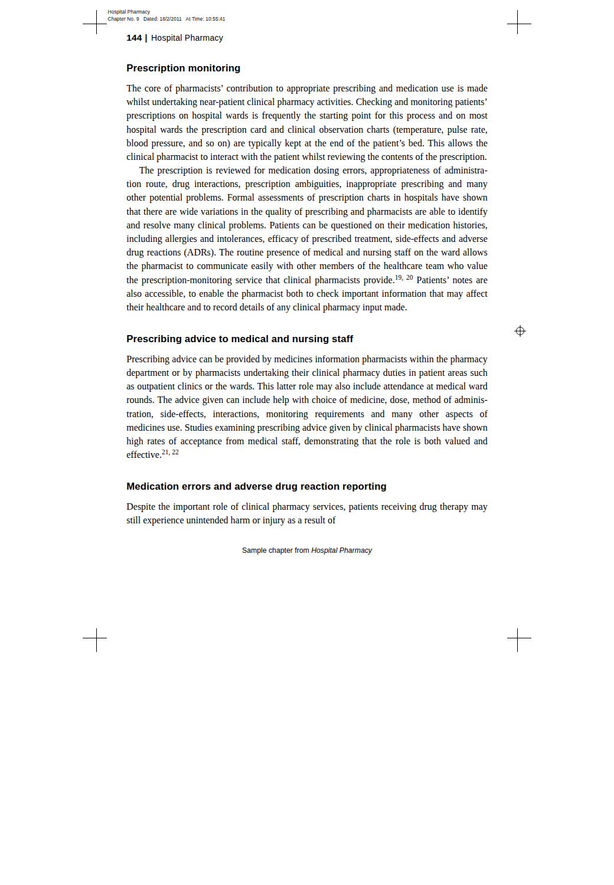Hospital Pharmacy
Chapter No. 9 Dated: 18/2/2011 At Time: 10:55:41
144|Hospital Pharmacy
Prescription monitoring
The core of pharmacists’ contribution to appropriate prescribing and medication use is made whilst undertaking near-patient clinical pharmacy activities. Checking and monitoring patients’ prescriptions on hospital wards is frequently the starting point for this process and on most hospital wards the prescription card and clinical observation charts (temperature, pulse rate, blood pressure, and so on) are typically kept at the end of the patient’s bed. This allows the clinical pharmacist to interact with the patient whilst reviewing the contents of the prescription.
The prescription is reviewed for medication dosing errors, appropriateness of administration route, drug interactions, prescription ambiguities, inappropriate prescribing and many other potential problems. Formal assessments of prescription charts in hospitals have shown that there are wide variations in the quality of prescribing and pharmacists are able to identify and resolve many clinical problems. Patients can be questioned on their medication histories, including allergies and intolerances, efficacy of prescribed treatment, side-effects and adverse drug reactions (ADRs). The routine presence of medical and nursing staff on the ward allows the pharmacist to communicate easily with other members of the healthcare team who value the prescription-monitoring service that clinical pharmacists provide.19, 20 Patients’ notes are also accessible, to enable the pharmacist both to check important information that may affect their healthcare and to record details of any clinical pharmacy input made.
Prescribing advice to medical and nursing staff
Prescribing advice can be provided by medicines information pharmacists within the pharmacy department or by pharmacists undertaking their clinical pharmacy duties in patient areas such as outpatient clinics or the wards. This latter role may also include attendance at medical ward rounds. The advice given can include help with choice of medicine, dose, method of administration, side-effects, interactions, monitoring requirements and many other aspects of medicines use. Studies examining prescribing advice given by clinical pharmacists have shown high rates of acceptance from medical staff, demonstrating that the role is both valued and effective.21, 22
Medication errors and adverse drug reaction reporting
Despite the important role of clinical pharmacy services, patients receiving drug therapy may still experience unintended harm or injury as a result of
Sample chapter from Hospital Pharmacy